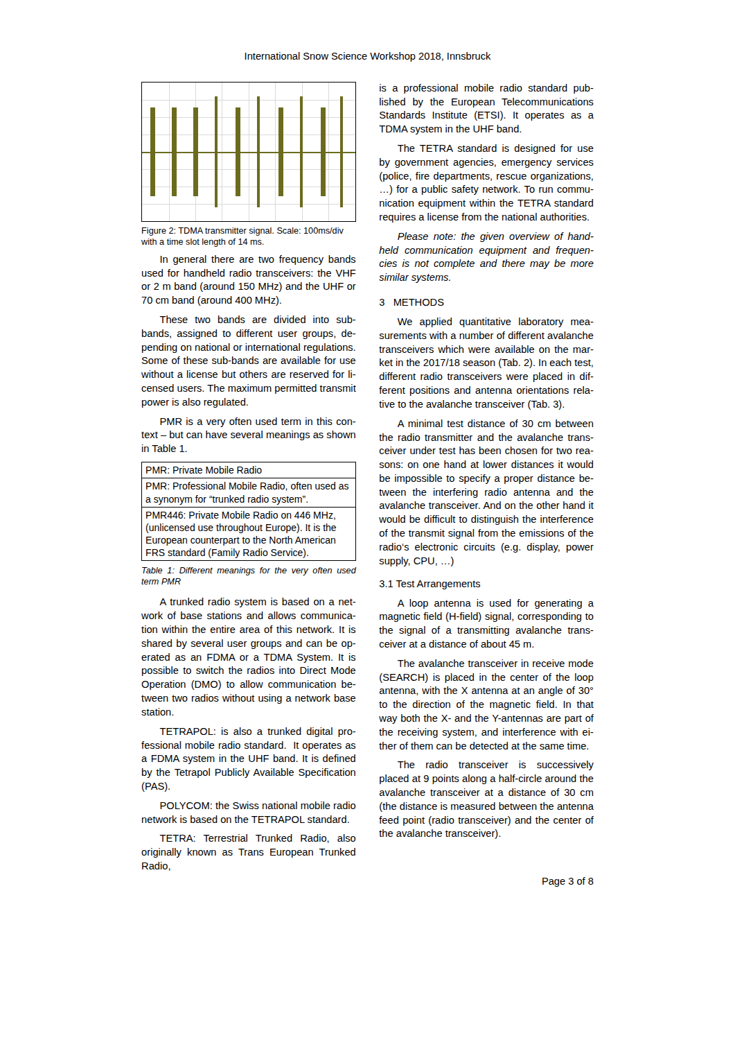International Snow Science Workshop 2018, Innsbruck
Figure 2: TDMA transmitter signal. Scale: 100ms/div with a time slot length of 14 ms.
In general there are two frequency bands used for handheld radio transceivers: the VHF or 2 m band (around 150 MHz) and the UHF or 70 cm band (around 400 MHz).
These two bands are divided into sub-bands, assigned to different user groups, depending on national or international regulations. Some of these sub-bands are available for use without a license but others are reserved for licensed users. The maximum permitted transmit power is also regulated.
PMR is a very often used term in this context – but can have several meanings as shown in Table 1.
| PMR: Private Mobile Radio |
| PMR: Professional Mobile Radio, often used as a synonym for “trunked radio system”. |
| PMR446: Private Mobile Radio on 446 MHz, (unlicensed use throughout Europe). It is the European counterpart to the North American FRS standard (Family Radio Service). |
Table 1: Different meanings for the very often used term PMR
A trunked radio system is based on a network of base stations and allows communication within the entire area of this network. It is shared by several user groups and can be operated as an FDMA or a TDMA System. It is possible to switch the radios into Direct Mode Operation (DMO) to allow communication between two radios without using a network base station.
TETRAPOL: is also a trunked digital professional mobile radio standard. It operates as a FDMA system in the UHF band. It is defined by the Tetrapol Publicly Available Specification (PAS).
POLYCOM: the Swiss national mobile radio network is based on the TETRAPOL standard.
TETRA: Terrestrial Trunked Radio, also originally known as Trans European Trunked Radio,
is a professional mobile radio standard published by the European Telecommunications Standards Institute (ETSI). It operates as a TDMA system in the UHF band.
The TETRA standard is designed for use by government agencies, emergency services (police, fire departments, rescue organizations, …) for a public safety network. To run communication equipment within the TETRA standard requires a license from the national authorities.
Please note: the given overview of handheld communication equipment and frequencies is not complete and there may be more similar systems.
3 METHODS
We applied quantitative laboratory measurements with a number of different avalanche transceivers which were available on the market in the 2017/18 season (Tab. 2). In each test, different radio transceivers were placed in different positions and antenna orientations relative to the avalanche transceiver (Tab. 3).
A minimal test distance of 30 cm between the radio transmitter and the avalanche transceiver under test has been chosen for two reasons: on one hand at lower distances it would be impossible to specify a proper distance between the interfering radio antenna and the avalanche transceiver. And on the other hand it would be difficult to distinguish the interference of the transmit signal from the emissions of the radio‘s electronic circuits (e.g. display, power supply, CPU, …)
3.1 Test Arrangements
A loop antenna is used for generating a magnetic field (H-field) signal, corresponding to the signal of a transmitting avalanche transceiver at a distance of about 45 m.
The avalanche transceiver in receive mode (SEARCH) is placed in the center of the loop antenna, with the X antenna at an angle of 30° to the direction of the magnetic field. In that way both the X- and the Y-antennas are part of the receiving system, and interference with either of them can be detected at the same time.
The radio transceiver is successively placed at 9 points along a half-circle around the avalanche transceiver at a distance of 30 cm (the distance is measured between the antenna feed point (radio transceiver) and the center of the avalanche transceiver).
Page 3 of 8